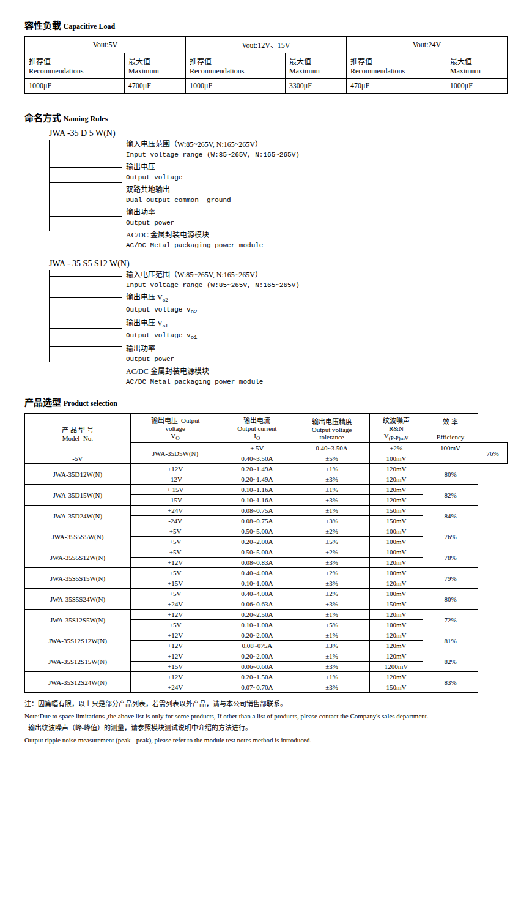容性负载 Capacitive Load
| Vout:5V | Vout:12V、15V | Vout:24V |
| --- | --- | --- |
| 推荐值 Recommendations | 最大值 Maximum | 推荐值 Recommendations | 最大值 Maximum | 推荐值 Recommendations | 最大值 Maximum |
| 1000μF | 4700μF | 1000μF | 3300μF | 470μF | 1000μF |
命名方式 Naming Rules
JWA -35 D 5 W(N)
输入电压范围（W:85~265V, N:165~265V）
Input voltage range (W:85~265V, N:165~265V)
输出电压
Output voltage
双路共地输出
Dual output common ground
输出功率
Output power
AC/DC 金属封装电源模块
AC/DC Metal packaging power module
JWA - 35 S5 S12 W(N)
输入电压范围（W:85~265V, N:165~265V）
Input voltage range (W:85~265V, N:165~265V)
输出电压 Vo2
Output voltage vo2
输出电压 Vo1
Output voltage vo1
输出功率
Output power
AC/DC 金属封装电源模块
AC/DC Metal packaging power module
产品选型 Product selection
| 产 品 型 号 Model No. | 输出电压 Output voltage V O | 输出电流 Output current I O | 输出电压精度 Output voltage tolerance | 纹波噪声 R&N V (P-P)mV | 效 率 Efficiency |
| --- | --- | --- | --- | --- | --- |
| JWA-35D5W(N) | + 5V | 0.40~3.50A | ±2% | 100mV | 76% |
| -5V | 0.40~3.50A | ±5% | 100mV |
| JWA-35D12W(N) | +12V | 0.20~1.49A | ±1% | 120mV | 80% |
| -12V | 0.20~1.49A | ±3% | 120mV |
| JWA-35D15W(N) | + 15V | 0.10~1.16A | ±1% | 120mV | 82% |
| -15V | 0.10~1.16A | ±3% | 120mV |
| JWA-35D24W(N) | +24V | 0.08~0.75A | ±1% | 150mV | 84% |
| -24V | 0.08~0.75A | ±3% | 150mV |
| JWA-35S5S5W(N) | +5V | 0.50~5.00A | ±2% | 100mV | 76% |
| +5V | 0.20~2.00A | ±5% | 100mV |
| JWA-35S5S12W(N) | +5V | 0.50~5.00A | ±2% | 100mV | 78% |
| +12V | 0.08~0.83A | ±3% | 120mV |
| JWA-35S5S15W(N) | +5V | 0.40~4.00A | ±2% | 100mV | 79% |
| +15V | 0.10~1.00A | ±3% | 120mV |
| JWA-35S5S24W(N) | +5V | 0.40~4.00A | ±2% | 100mV | 80% |
| +24V | 0.06~0.63A | ±3% | 150mV |
| JWA-35S12S5W(N) | +12V | 0.20~2.50A | ±1% | 120mV | 72% |
| +5V | 0.10~1.00A | ±5% | 100mV |
| JWA-35S12S12W(N) | +12V | 0.20~2.00A | ±1% | 120mV | 81% |
| +12V | 0.08~075A | ±3% | 120mV |
| JWA-35S12S15W(N) | +12V | 0.20~2.00A | ±1% | 120mV | 82% |
| +15V | 0.06~0.60A | ±3% | 1200mV |
| JWA-35S12S24W(N) | +12V | 0.20~1.50A | ±1% | 120mV | 83% |
| +24V | 0.07~0.70A | ±3% | 150mV |
注：因篇幅有限，以上只是部分产品列表，若需列表以外产品，请与本公司销售部联系。
Note:Due to space limitations ,the above list is only for some products, If other than a list of products, please contact the Company's sales department.
输出纹波噪声（峰-峰值）的测量，请参照模块测试说明中介绍的方法进行。
Output ripple noise measurement (peak - peak), please refer to the module test notes method is introduced.